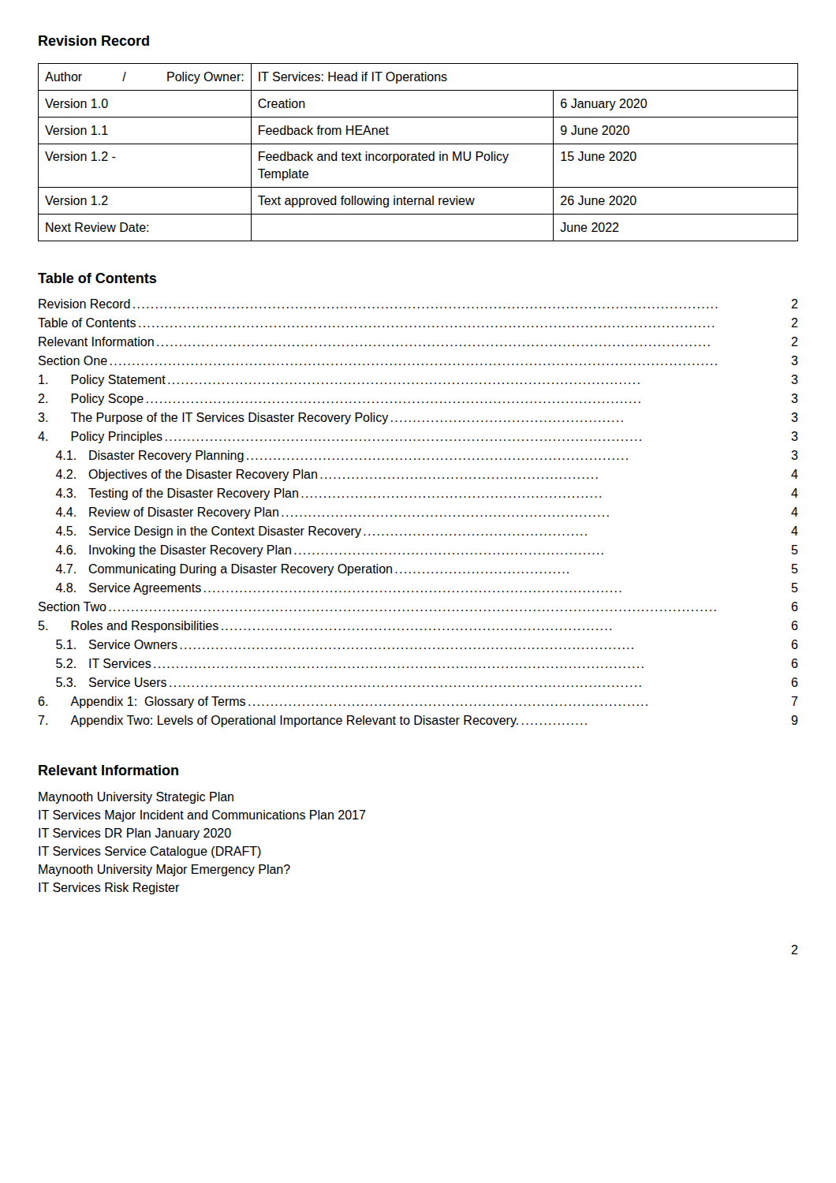Revision Record
| Author / Policy Owner: | IT Services: Head if IT Operations |
| Version 1.0 | Creation | 6 January 2020 |
| Version 1.1 | Feedback from HEAnet | 9 June 2020 |
| Version 1.2 - | Feedback and text incorporated in MU Policy Template | 15 June 2020 |
| Version 1.2 | Text approved following internal review | 26 June 2020 |
| Next Review Date: | | June 2022 |
Table of Contents
Revision Record .................................................................................................................................. 2
Table of Contents ................................................................................................................................ 2
Relevant Information ........................................................................................................................... 2
Section One ....................................................................................................................................... 3
1. Policy Statement ......................................................................................................... 3
2. Policy Scope .............................................................................................................. 3
3. The Purpose of the IT Services Disaster Recovery Policy .................................................... 3
4. Policy Principles .......................................................................................................... 3
4.1. Disaster Recovery Planning ..................................................................................... 3
4.2. Objectives of the Disaster Recovery Plan .............................................................. 4
4.3. Testing of the Disaster Recovery Plan ................................................................... 4
4.4. Review of Disaster Recovery Plan ......................................................................... 4
4.5. Service Design in the Context Disaster Recovery .................................................. 4
4.6. Invoking the Disaster Recovery Plan ..................................................................... 5
4.7. Communicating During a Disaster Recovery Operation ....................................... 5
4.8. Service Agreements ............................................................................................. 5
Section Two ....................................................................................................................................... 6
5. Roles and Responsibilities ....................................................................................... 6
5.1. Service Owners ..................................................................................................... 6
5.2. IT Services ............................................................................................................. 6
5.3. Service Users ......................................................................................................... 6
6. Appendix 1: Glossary of Terms ......................................................................................... 7
7. Appendix Two: Levels of Operational Importance Relevant to Disaster Recovery. ............... 9
Relevant Information
Maynooth University Strategic Plan
IT Services Major Incident and Communications Plan 2017
IT Services DR Plan January 2020
IT Services Service Catalogue (DRAFT)
Maynooth University Major Emergency Plan?
IT Services Risk Register
2